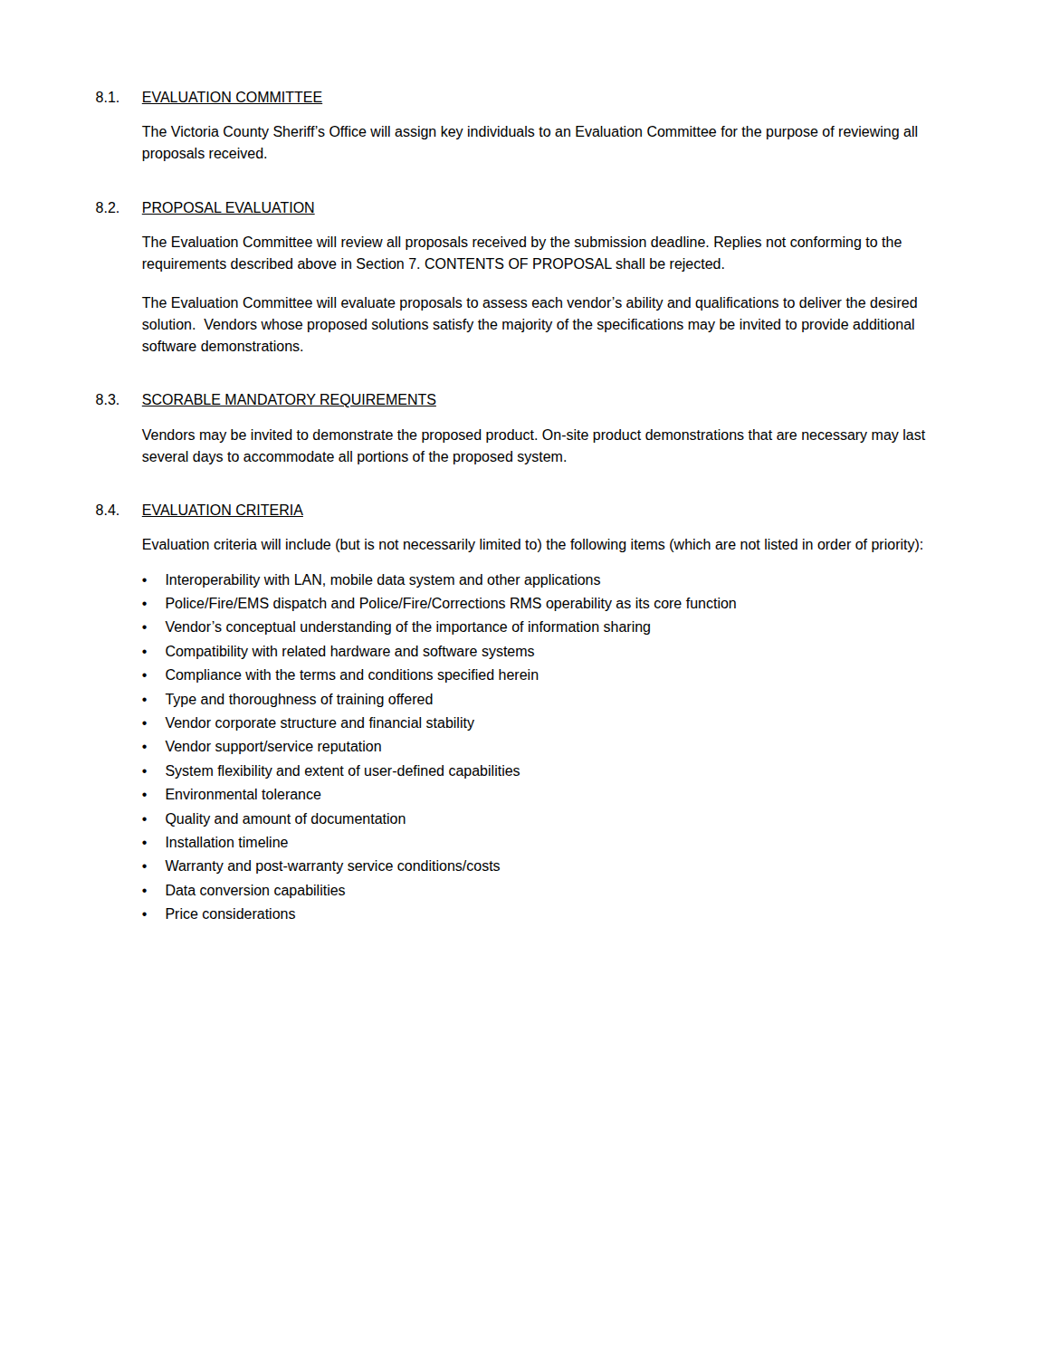8.1. EVALUATION COMMITTEE
The Victoria County Sheriff’s Office will assign key individuals to an Evaluation Committee for the purpose of reviewing all proposals received.
8.2. PROPOSAL EVALUATION
The Evaluation Committee will review all proposals received by the submission deadline. Replies not conforming to the requirements described above in Section 7. CONTENTS OF PROPOSAL shall be rejected.
The Evaluation Committee will evaluate proposals to assess each vendor’s ability and qualifications to deliver the desired solution. Vendors whose proposed solutions satisfy the majority of the specifications may be invited to provide additional software demonstrations.
8.3. SCORABLE MANDATORY REQUIREMENTS
Vendors may be invited to demonstrate the proposed product. On-site product demonstrations that are necessary may last several days to accommodate all portions of the proposed system.
8.4. EVALUATION CRITERIA
Evaluation criteria will include (but is not necessarily limited to) the following items (which are not listed in order of priority):
Interoperability with LAN, mobile data system and other applications
Police/Fire/EMS dispatch and Police/Fire/Corrections RMS operability as its core function
Vendor’s conceptual understanding of the importance of information sharing
Compatibility with related hardware and software systems
Compliance with the terms and conditions specified herein
Type and thoroughness of training offered
Vendor corporate structure and financial stability
Vendor support/service reputation
System flexibility and extent of user-defined capabilities
Environmental tolerance
Quality and amount of documentation
Installation timeline
Warranty and post-warranty service conditions/costs
Data conversion capabilities
Price considerations